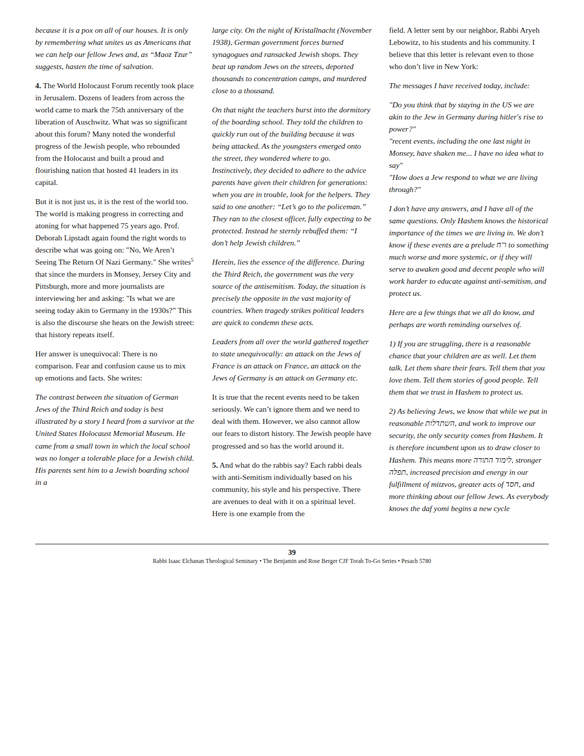because it is a pox on all of our houses. It is only by remembering what unites us as Americans that we can help our fellow Jews and, as “Maoz Tzur” suggests, hasten the time of salvation.
4. The World Holocaust Forum recently took place in Jerusalem. Dozens of leaders from across the world came to mark the 75th anniversary of the liberation of Auschwitz. What was so significant about this forum? Many noted the wonderful progress of the Jewish people, who rebounded from the Holocaust and built a proud and flourishing nation that hosted 41 leaders in its capital.
But it is not just us, it is the rest of the world too. The world is making progress in correcting and atoning for what happened 75 years ago. Prof. Deborah Lipstadt again found the right words to describe what was going on: "No, We Aren’t Seeing The Return Of Nazi Germany." She writes5 that since the murders in Monsey, Jersey City and Pittsburgh, more and more journalists are interviewing her and asking: "Is what we are seeing today akin to Germany in the 1930s?” This is also the discourse she hears on the Jewish street: that history repeats itself.
Her answer is unequivocal: There is no comparison. Fear and confusion cause us to mix up emotions and facts. She writes:
The contrast between the situation of German Jews of the Third Reich and today is best illustrated by a story I heard from a survivor at the United States Holocaust Memorial Museum. He came from a small town in which the local school was no longer a tolerable place for a Jewish child. His parents sent him to a Jewish boarding school in a
large city. On the night of Kristallnacht (November 1938), German government forces burned synagogues and ransacked Jewish shops. They beat up random Jews on the streets, deported thousands to concentration camps, and murdered close to a thousand.
On that night the teachers burst into the dormitory of the boarding school. They told the children to quickly run out of the building because it was being attacked. As the youngsters emerged onto the street, they wondered where to go. Instinctively, they decided to adhere to the advice parents have given their children for generations: when you are in trouble, look for the helpers. They said to one another: “Let’s go to the policeman.” They ran to the closest officer, fully expecting to be protected. Instead he sternly rebuffed them: “I don’t help Jewish children.”
Herein, lies the essence of the difference. During the Third Reich, the government was the very source of the antisemitism. Today, the situation is precisely the opposite in the vast majority of countries. When tragedy strikes political leaders are quick to condemn these acts.
Leaders from all over the world gathered together to state unequivocally: an attack on the Jews of France is an attack on France, an attack on the Jews of Germany is an attack on Germany etc.
It is true that the recent events need to be taken seriously. We can’t ignore them and we need to deal with them. However, we also cannot allow our fears to distort history. The Jewish people have progressed and so has the world around it.
5. And what do the rabbis say? Each rabbi deals with anti-Semitism individually based on his community, his style and his perspective. There are avenues to deal with it on a spiritual level. Here is one example from the
field. A letter sent by our neighbor, Rabbi Aryeh Lebowitz, to his students and his community. I believe that this letter is relevant even to those who don’t live in New York:
The messages I have received today, include:
"Do you think that by staying in the US we are akin to the Jew in Germany during hitler's rise to power?"
"recent events, including the one last night in Monsey, have shaken me... I have no idea what to say"
"How does a Jew respond to what we are living through?"
I don’t have any answers, and I have all of the same questions. Only Hashem knows the historical importance of the times we are living in. We don’t know if these events are a prelude ו"ח to something much worse and more systemic, or if they will serve to awaken good and decent people who will work harder to educate against anti-semitism, and protect us.
Here are a few things that we all do know, and perhaps are worth reminding ourselves of.
1) If you are struggling, there is a reasonable chance that your children are as well. Let them talk. Let them share their fears. Tell them that you love them. Tell them stories of good people. Tell them that we trust in Hashem to protect us.
2) As believing Jews, we know that while we put in reasonable השתדלות, and work to improve our security, the only security comes from Hashem. It is therefore incumbent upon us to draw closer to Hashem. This means more לימוד התורה, stronger תפלה, increased precision and energy in our fulfillment of mitzvos, greater acts of חסד, and more thinking about our fellow Jews. As everybody knows the daf yomi begins a new cycle
39
Rabbi Isaac Elchanan Theological Seminary • The Benjamin and Rose Berger CJF Torah To-Go Series • Pesach 5780